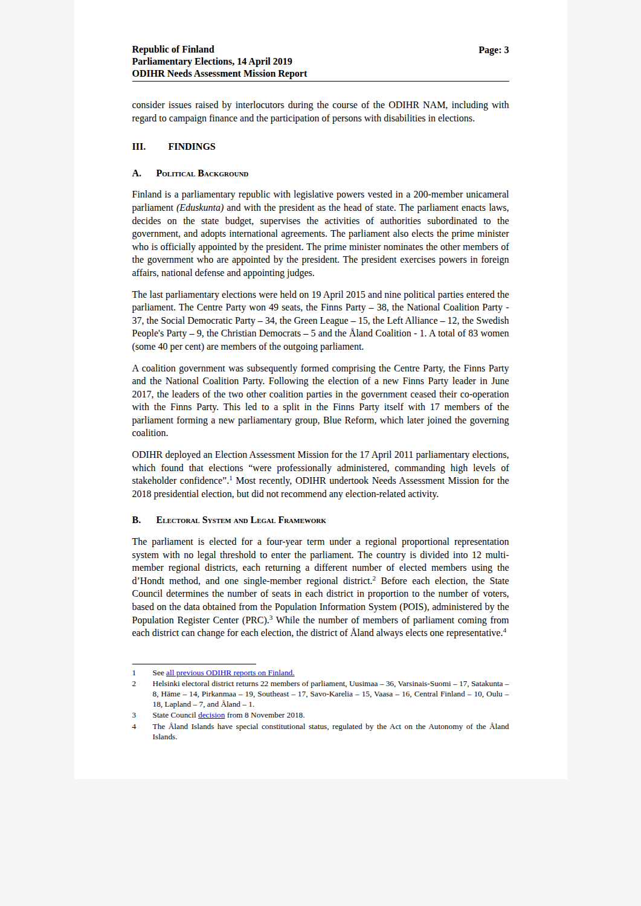Republic of Finland
Parliamentary Elections, 14 April 2019
ODIHR Needs Assessment Mission Report
Page: 3
consider issues raised by interlocutors during the course of the ODIHR NAM, including with regard to campaign finance and the participation of persons with disabilities in elections.
III. FINDINGS
A. Political Background
Finland is a parliamentary republic with legislative powers vested in a 200-member unicameral parliament (Eduskunta) and with the president as the head of state. The parliament enacts laws, decides on the state budget, supervises the activities of authorities subordinated to the government, and adopts international agreements. The parliament also elects the prime minister who is officially appointed by the president. The prime minister nominates the other members of the government who are appointed by the president. The president exercises powers in foreign affairs, national defense and appointing judges.
The last parliamentary elections were held on 19 April 2015 and nine political parties entered the parliament. The Centre Party won 49 seats, the Finns Party – 38, the National Coalition Party - 37, the Social Democratic Party – 34, the Green League – 15, the Left Alliance – 12, the Swedish People's Party – 9, the Christian Democrats – 5 and the Åland Coalition - 1. A total of 83 women (some 40 per cent) are members of the outgoing parliament.
A coalition government was subsequently formed comprising the Centre Party, the Finns Party and the National Coalition Party. Following the election of a new Finns Party leader in June 2017, the leaders of the two other coalition parties in the government ceased their co-operation with the Finns Party. This led to a split in the Finns Party itself with 17 members of the parliament forming a new parliamentary group, Blue Reform, which later joined the governing coalition.
ODIHR deployed an Election Assessment Mission for the 17 April 2011 parliamentary elections, which found that elections “were professionally administered, commanding high levels of stakeholder confidence”.1 Most recently, ODIHR undertook Needs Assessment Mission for the 2018 presidential election, but did not recommend any election-related activity.
B. Electoral System and Legal Framework
The parliament is elected for a four-year term under a regional proportional representation system with no legal threshold to enter the parliament. The country is divided into 12 multi-member regional districts, each returning a different number of elected members using the d’Hondt method, and one single-member regional district.2 Before each election, the State Council determines the number of seats in each district in proportion to the number of voters, based on the data obtained from the Population Information System (POIS), administered by the Population Register Center (PRC).3 While the number of members of parliament coming from each district can change for each election, the district of Åland always elects one representative.4
1
See all previous ODIHR reports on Finland.
2
Helsinki electoral district returns 22 members of parliament, Uusimaa – 36, Varsinais-Suomi – 17, Satakunta – 8, Häme – 14, Pirkanmaa – 19, Southeast – 17, Savo-Karelia – 15, Vaasa – 16, Central Finland – 10, Oulu – 18, Lapland – 7, and Åland – 1.
3
State Council decision from 8 November 2018.
4
The Åland Islands have special constitutional status, regulated by the Act on the Autonomy of the Åland Islands.